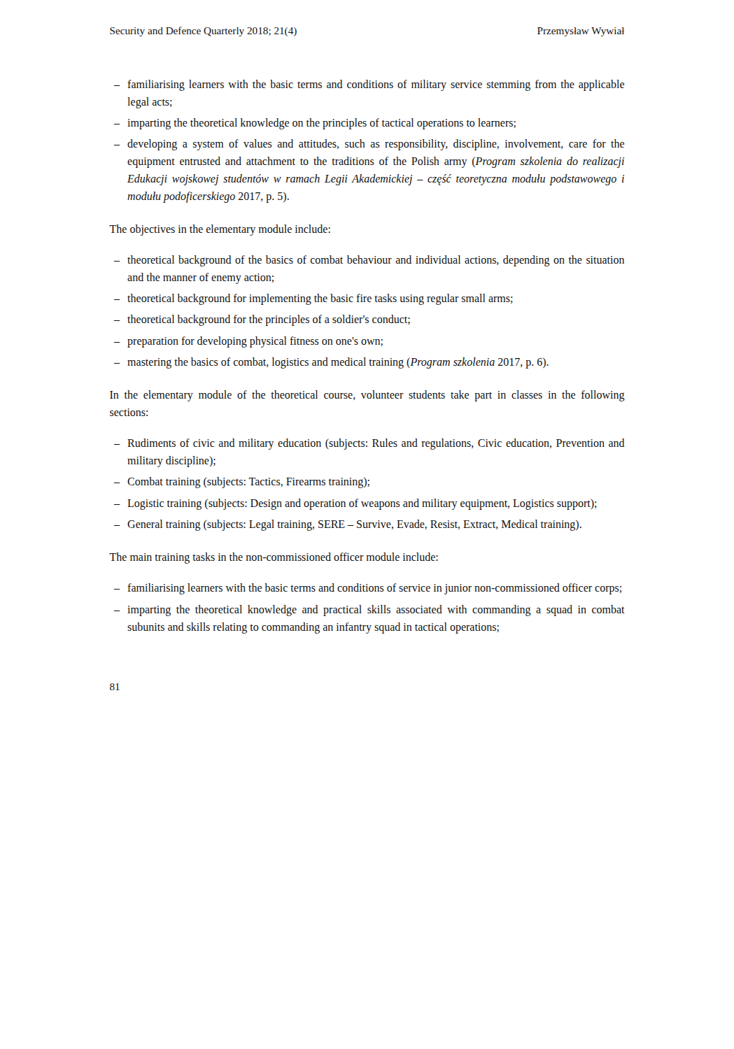Security and Defence Quarterly 2018; 21(4) Przemysław Wywiał
familiarising learners with the basic terms and conditions of military service stemming from the applicable legal acts;
imparting the theoretical knowledge on the principles of tactical operations to learners;
developing a system of values and attitudes, such as responsibility, discipline, involvement, care for the equipment entrusted and attachment to the traditions of the Polish army (Program szkolenia do realizacji Edukacji wojskowej studentów w ramach Legii Akademickiej – część teoretyczna modułu podstawowego i modułu podoficerskiego 2017, p. 5).
The objectives in the elementary module include:
theoretical background of the basics of combat behaviour and individual actions, depending on the situation and the manner of enemy action;
theoretical background for implementing the basic fire tasks using regular small arms;
theoretical background for the principles of a soldier's conduct;
preparation for developing physical fitness on one's own;
mastering the basics of combat, logistics and medical training (Program szkolenia 2017, p. 6).
In the elementary module of the theoretical course, volunteer students take part in classes in the following sections:
Rudiments of civic and military education (subjects: Rules and regulations, Civic education, Prevention and military discipline);
Combat training (subjects: Tactics, Firearms training);
Logistic training (subjects: Design and operation of weapons and military equipment, Logistics support);
General training (subjects: Legal training, SERE – Survive, Evade, Resist, Extract, Medical training).
The main training tasks in the non-commissioned officer module include:
familiarising learners with the basic terms and conditions of service in junior non-commissioned officer corps;
imparting the theoretical knowledge and practical skills associated with commanding a squad in combat subunits and skills relating to commanding an infantry squad in tactical operations;
81